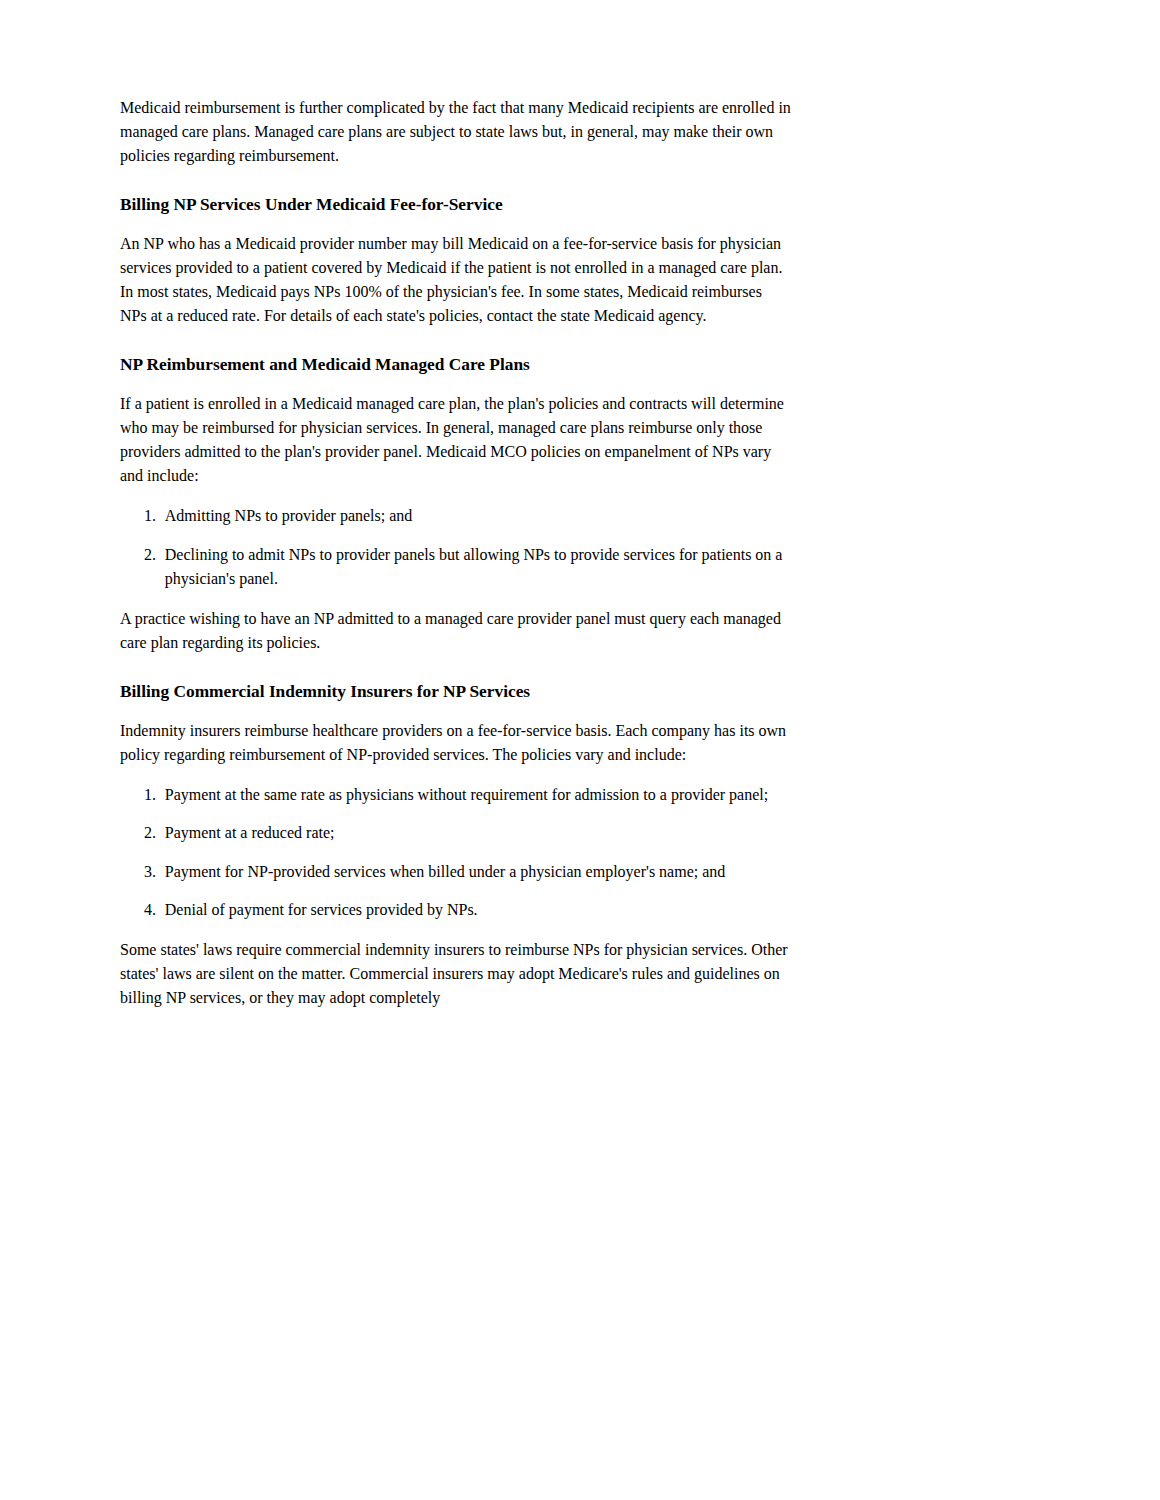Medicaid reimbursement is further complicated by the fact that many Medicaid recipients are enrolled in managed care plans. Managed care plans are subject to state laws but, in general, may make their own policies regarding reimbursement.
Billing NP Services Under Medicaid Fee-for-Service
An NP who has a Medicaid provider number may bill Medicaid on a fee-for-service basis for physician services provided to a patient covered by Medicaid if the patient is not enrolled in a managed care plan. In most states, Medicaid pays NPs 100% of the physician's fee. In some states, Medicaid reimburses NPs at a reduced rate. For details of each state's policies, contact the state Medicaid agency.
NP Reimbursement and Medicaid Managed Care Plans
If a patient is enrolled in a Medicaid managed care plan, the plan's policies and contracts will determine who may be reimbursed for physician services. In general, managed care plans reimburse only those providers admitted to the plan's provider panel. Medicaid MCO policies on empanelment of NPs vary and include:
Admitting NPs to provider panels; and
Declining to admit NPs to provider panels but allowing NPs to provide services for patients on a physician's panel.
A practice wishing to have an NP admitted to a managed care provider panel must query each managed care plan regarding its policies.
Billing Commercial Indemnity Insurers for NP Services
Indemnity insurers reimburse healthcare providers on a fee-for-service basis. Each company has its own policy regarding reimbursement of NP-provided services. The policies vary and include:
Payment at the same rate as physicians without requirement for admission to a provider panel;
Payment at a reduced rate;
Payment for NP-provided services when billed under a physician employer's name; and
Denial of payment for services provided by NPs.
Some states' laws require commercial indemnity insurers to reimburse NPs for physician services. Other states' laws are silent on the matter. Commercial insurers may adopt Medicare's rules and guidelines on billing NP services, or they may adopt completely